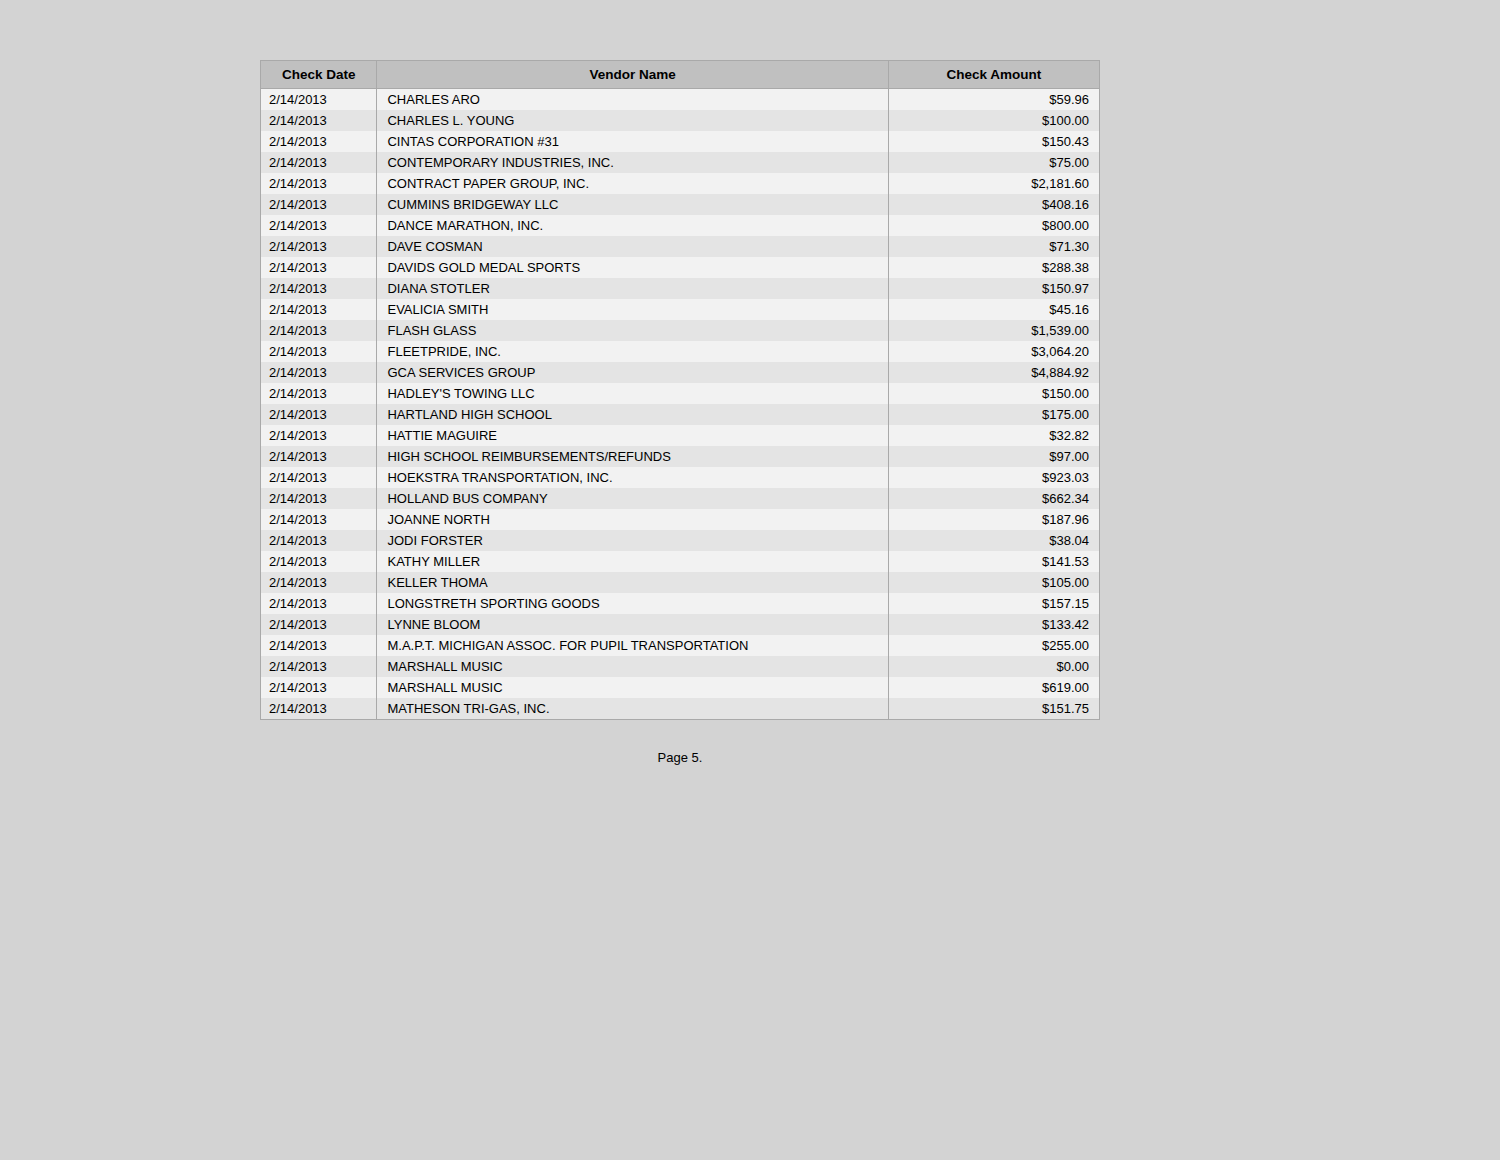| Check Date | Vendor Name | Check Amount |
| --- | --- | --- |
| 2/14/2013 | CHARLES ARO | $59.96 |
| 2/14/2013 | CHARLES L. YOUNG | $100.00 |
| 2/14/2013 | CINTAS CORPORATION #31 | $150.43 |
| 2/14/2013 | CONTEMPORARY INDUSTRIES, INC. | $75.00 |
| 2/14/2013 | CONTRACT PAPER GROUP, INC. | $2,181.60 |
| 2/14/2013 | CUMMINS BRIDGEWAY LLC | $408.16 |
| 2/14/2013 | DANCE MARATHON, INC. | $800.00 |
| 2/14/2013 | DAVE COSMAN | $71.30 |
| 2/14/2013 | DAVIDS GOLD MEDAL SPORTS | $288.38 |
| 2/14/2013 | DIANA STOTLER | $150.97 |
| 2/14/2013 | EVALICIA SMITH | $45.16 |
| 2/14/2013 | FLASH GLASS | $1,539.00 |
| 2/14/2013 | FLEETPRIDE, INC. | $3,064.20 |
| 2/14/2013 | GCA SERVICES GROUP | $4,884.92 |
| 2/14/2013 | HADLEY'S TOWING LLC | $150.00 |
| 2/14/2013 | HARTLAND HIGH SCHOOL | $175.00 |
| 2/14/2013 | HATTIE MAGUIRE | $32.82 |
| 2/14/2013 | HIGH SCHOOL REIMBURSEMENTS/REFUNDS | $97.00 |
| 2/14/2013 | HOEKSTRA TRANSPORTATION, INC. | $923.03 |
| 2/14/2013 | HOLLAND BUS COMPANY | $662.34 |
| 2/14/2013 | JOANNE NORTH | $187.96 |
| 2/14/2013 | JODI FORSTER | $38.04 |
| 2/14/2013 | KATHY MILLER | $141.53 |
| 2/14/2013 | KELLER THOMA | $105.00 |
| 2/14/2013 | LONGSTRETH SPORTING GOODS | $157.15 |
| 2/14/2013 | LYNNE BLOOM | $133.42 |
| 2/14/2013 | M.A.P.T. MICHIGAN ASSOC. FOR PUPIL TRANSPORTATION | $255.00 |
| 2/14/2013 | MARSHALL MUSIC | $0.00 |
| 2/14/2013 | MARSHALL MUSIC | $619.00 |
| 2/14/2013 | MATHESON TRI-GAS, INC. | $151.75 |
Page 5.